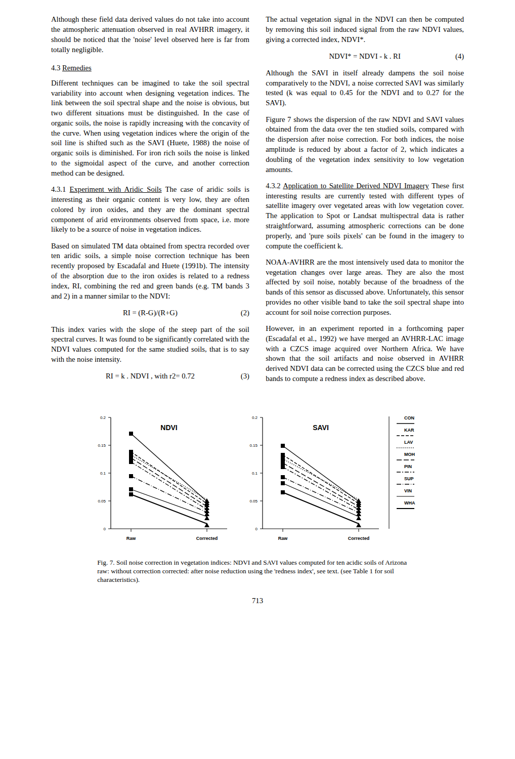Although these field data derived values do not take into account the atmospheric attenuation observed in real AVHRR imagery, it should be noticed that the 'noise' level observed here is far from totally negligible.
4.3 Remedies
Different techniques can be imagined to take the soil spectral variability into account when designing vegetation indices. The link between the soil spectral shape and the noise is obvious, but two different situations must be distinguished. In the case of organic soils, the noise is rapidly increasing with the concavity of the curve. When using vegetation indices where the origin of the soil line is shifted such as the SAVI (Huete, 1988) the noise of organic soils is diminished. For iron rich soils the noise is linked to the sigmoidal aspect of the curve, and another correction method can be designed.
4.3.1 Experiment with Aridic Soils
The case of aridic soils is interesting as their organic content is very low, they are often colored by iron oxides, and they are the dominant spectral component of arid environments observed from space, i.e. more likely to be a source of noise in vegetation indices.
Based on simulated TM data obtained from spectra recorded over ten aridic soils, a simple noise correction technique has been recently proposed by Escadafal and Huete (1991b). The intensity of the absorption due to the iron oxides is related to a redness index, RI, combining the red and green bands (e.g. TM bands 3 and 2) in a manner similar to the NDVI:
RI = (R-G)/(R+G)(2)
This index varies with the slope of the steep part of the soil spectral curves. It was found to be significantly correlated with the NDVI values computed for the same studied soils, that is to say with the noise intensity.
RI = k . NDVI , with r2= 0.72(3)
The actual vegetation signal in the NDVI can then be computed by removing this soil induced signal from the raw NDVI values, giving a corrected index, NDVI*.
NDVI* = NDVI - k . RI(4)
Although the SAVI in itself already dampens the soil noise comparatively to the NDVI, a noise corrected SAVI was similarly tested (k was equal to 0.45 for the NDVI and to 0.27 for the SAVI).
Figure 7 shows the dispersion of the raw NDVI and SAVI values obtained from the data over the ten studied soils, compared with the dispersion after noise correction. For both indices, the noise amplitude is reduced by about a factor of 2, which indicates a doubling of the vegetation index sensitivity to low vegetation amounts.
4.3.2 Application to Satellite Derived NDVI Imagery
These first interesting results are currently tested with different types of satellite imagery over vegetated areas with low vegetation cover. The application to Spot or Landsat multispectral data is rather straightforward, assuming atmospheric corrections can be done properly, and 'pure soils pixels' can be found in the imagery to compute the coefficient k.
NOAA-AVHRR are the most intensively used data to monitor the vegetation changes over large areas. They are also the most affected by soil noise, notably because of the broadness of the bands of this sensor as discussed above. Unfortunately, this sensor provides no other visible band to take the soil spectral shape into account for soil noise correction purposes.
However, in an experiment reported in a forthcoming paper (Escadafal et al., 1992) we have merged an AVHRR-LAC image with a CZCS image acquired over Northern Africa. We have shown that the soil artifacts and noise observed in AVHRR derived NDVI data can be corrected using the CZCS blue and red bands to compute a redness index as described above.
0.2 0.15 0.1 0.05 0 Raw Corrected NDVI 0.2 0.15 0.1 0.05 0 Raw Corrected SAVI CON KAR LAV MOH PIN SUP VIN WHA
Fig. 7. Soil noise correction in vegetation indices: NDVI and SAVI values computed for ten acidic soils of Arizona raw: without correction corrected: after noise reduction using the 'redness index', see text. (see Table 1 for soil characteristics).
713